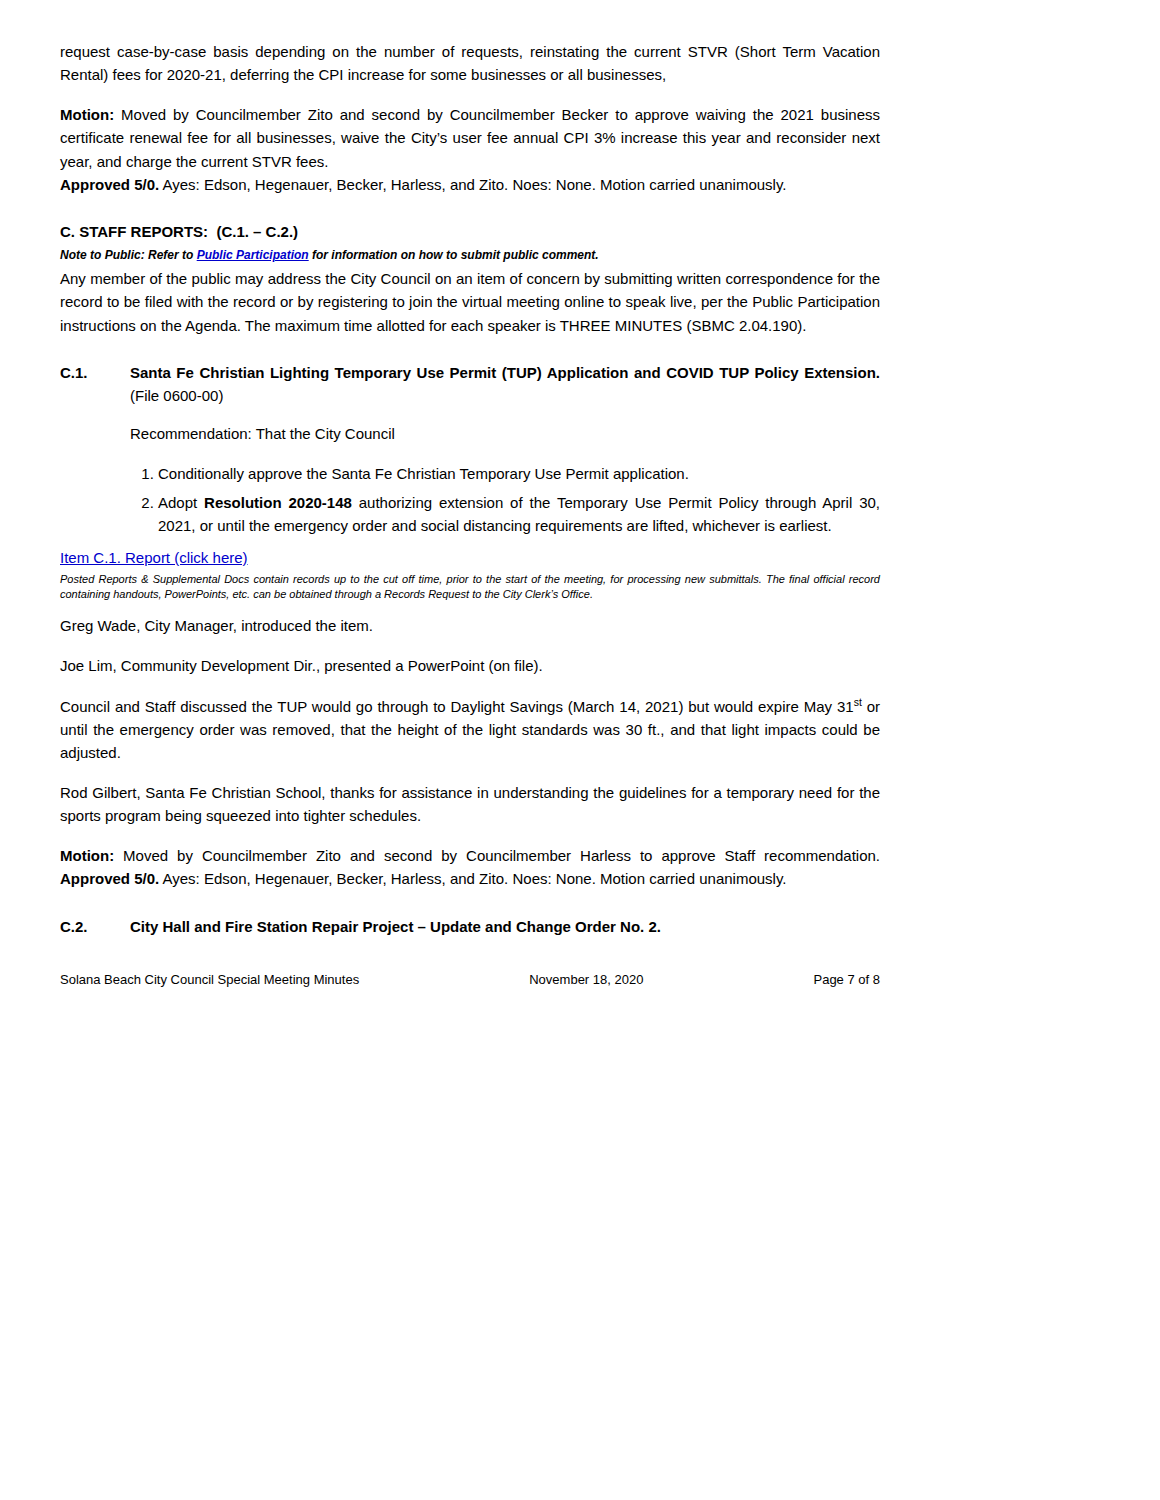request case-by-case basis depending on the number of requests, reinstating the current STVR (Short Term Vacation Rental) fees for 2020-21, deferring the CPI increase for some businesses or all businesses,
Motion: Moved by Councilmember Zito and second by Councilmember Becker to approve waiving the 2021 business certificate renewal fee for all businesses, waive the City’s user fee annual CPI 3% increase this year and reconsider next year, and charge the current STVR fees.
Approved 5/0. Ayes: Edson, Hegenauer, Becker, Harless, and Zito. Noes: None. Motion carried unanimously.
C. STAFF REPORTS: (C.1. – C.2.)
Note to Public: Refer to Public Participation for information on how to submit public comment.
Any member of the public may address the City Council on an item of concern by submitting written correspondence for the record to be filed with the record or by registering to join the virtual meeting online to speak live, per the Public Participation instructions on the Agenda. The maximum time allotted for each speaker is THREE MINUTES (SBMC 2.04.190).
C.1.
Santa Fe Christian Lighting Temporary Use Permit (TUP) Application and COVID TUP Policy Extension. (File 0600-00)
Recommendation: That the City Council
Conditionally approve the Santa Fe Christian Temporary Use Permit application.
Adopt Resolution 2020-148 authorizing extension of the Temporary Use Permit Policy through April 30, 2021, or until the emergency order and social distancing requirements are lifted, whichever is earliest.
Item C.1. Report (click here)
Posted Reports & Supplemental Docs contain records up to the cut off time, prior to the start of the meeting, for processing new submittals. The final official record containing handouts, PowerPoints, etc. can be obtained through a Records Request to the City Clerk’s Office.
Greg Wade, City Manager, introduced the item.
Joe Lim, Community Development Dir., presented a PowerPoint (on file).
Council and Staff discussed the TUP would go through to Daylight Savings (March 14, 2021) but would expire May 31st or until the emergency order was removed, that the height of the light standards was 30 ft., and that light impacts could be adjusted.
Rod Gilbert, Santa Fe Christian School, thanks for assistance in understanding the guidelines for a temporary need for the sports program being squeezed into tighter schedules.
Motion: Moved by Councilmember Zito and second by Councilmember Harless to approve Staff recommendation. Approved 5/0. Ayes: Edson, Hegenauer, Becker, Harless, and Zito. Noes: None. Motion carried unanimously.
C.2.
City Hall and Fire Station Repair Project – Update and Change Order No. 2.
Solana Beach City Council Special Meeting Minutes November 18, 2020 Page 7 of 8